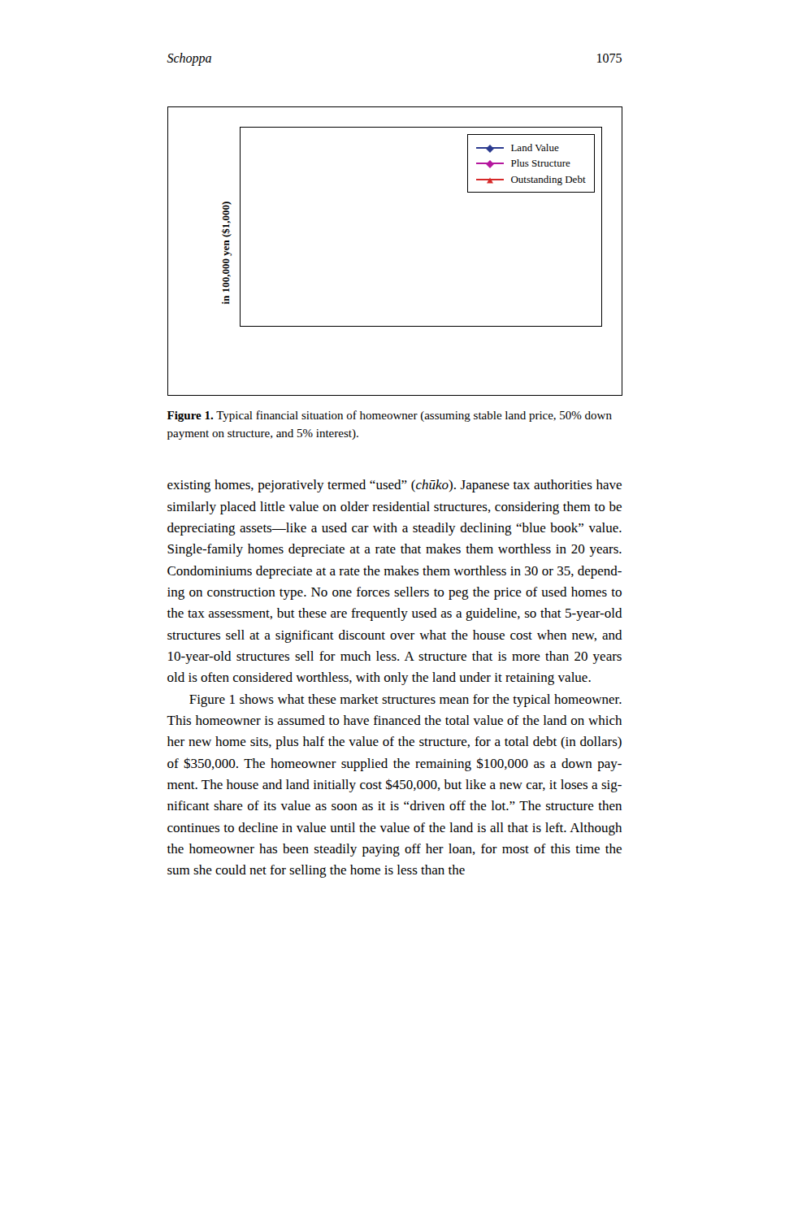Schoppa 1075
in 100,000 yen ($1,000)
Land Value
Plus Structure
Outstanding Debt
Figure 1. Typical financial situation of homeowner (assuming stable land price, 50% down payment on structure, and 5% interest).
existing homes, pejoratively termed “used” (chūko). Japanese tax authorities have similarly placed little value on older residential structures, considering them to be depreciating assets—like a used car with a steadily declining “blue book” value. Single-family homes depreciate at a rate that makes them worthless in 20 years. Condominiums depreciate at a rate the makes them worthless in 30 or 35, depending on construction type. No one forces sellers to peg the price of used homes to the tax assessment, but these are frequently used as a guideline, so that 5-year-old structures sell at a significant discount over what the house cost when new, and 10-year-old structures sell for much less. A structure that is more than 20 years old is often considered worthless, with only the land under it retaining value.
Figure 1 shows what these market structures mean for the typical homeowner. This homeowner is assumed to have financed the total value of the land on which her new home sits, plus half the value of the structure, for a total debt (in dollars) of $350,000. The homeowner supplied the remaining $100,000 as a down payment. The house and land initially cost $450,000, but like a new car, it loses a significant share of its value as soon as it is “driven off the lot.” The structure then continues to decline in value until the value of the land is all that is left. Although the homeowner has been steadily paying off her loan, for most of this time the sum she could net for selling the home is less than the